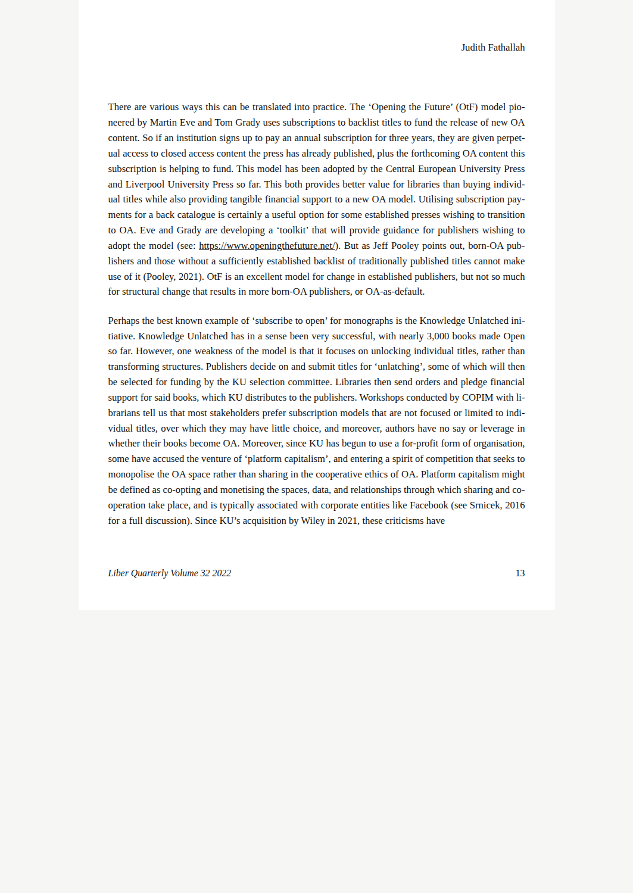Judith Fathallah
There are various ways this can be translated into practice. The ‘Opening the Future’ (OtF) model pioneered by Martin Eve and Tom Grady uses subscriptions to backlist titles to fund the release of new OA content. So if an institution signs up to pay an annual subscription for three years, they are given perpetual access to closed access content the press has already published, plus the forthcoming OA content this subscription is helping to fund. This model has been adopted by the Central European University Press and Liverpool University Press so far. This both provides better value for libraries than buying individual titles while also providing tangible financial support to a new OA model. Utilising subscription payments for a back catalogue is certainly a useful option for some established presses wishing to transition to OA. Eve and Grady are developing a ‘toolkit’ that will provide guidance for publishers wishing to adopt the model (see: https://www.openingthefuture.net/). But as Jeff Pooley points out, born-OA publishers and those without a sufficiently established backlist of traditionally published titles cannot make use of it (Pooley, 2021). OtF is an excellent model for change in established publishers, but not so much for structural change that results in more born-OA publishers, or OA-as-default.
Perhaps the best known example of ‘subscribe to open’ for monographs is the Knowledge Unlatched initiative. Knowledge Unlatched has in a sense been very successful, with nearly 3,000 books made Open so far. However, one weakness of the model is that it focuses on unlocking individual titles, rather than transforming structures. Publishers decide on and submit titles for ‘unlatching’, some of which will then be selected for funding by the KU selection committee. Libraries then send orders and pledge financial support for said books, which KU distributes to the publishers. Workshops conducted by COPIM with librarians tell us that most stakeholders prefer subscription models that are not focused or limited to individual titles, over which they may have little choice, and moreover, authors have no say or leverage in whether their books become OA. Moreover, since KU has begun to use a for-profit form of organisation, some have accused the venture of ‘platform capitalism’, and entering a spirit of competition that seeks to monopolise the OA space rather than sharing in the cooperative ethics of OA. Platform capitalism might be defined as co-opting and monetising the spaces, data, and relationships through which sharing and cooperation take place, and is typically associated with corporate entities like Facebook (see Srnicek, 2016 for a full discussion). Since KU’s acquisition by Wiley in 2021, these criticisms have
Liber Quarterly Volume 32 2022 13